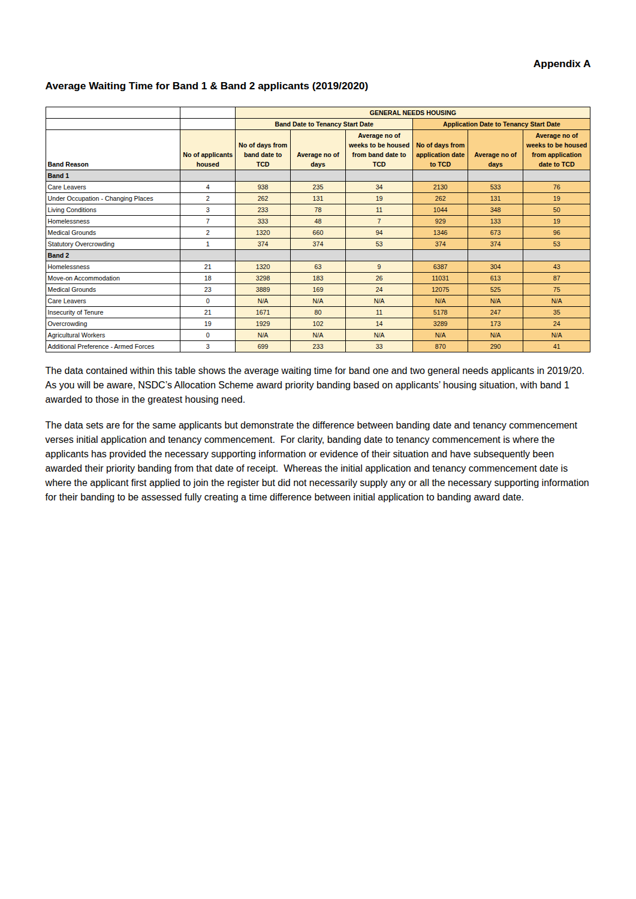Appendix A
Average Waiting Time for Band 1 & Band 2 applicants (2019/2020)
| | | GENERAL NEEDS HOUSING |
| --- | --- | --- |
| | | Band Date to Tenancy Start Date | Application Date to Tenancy Start Date |
| Band Reason | No of applicants housed | No of days from band date to TCD | Average no of days | Average no of weeks to be housed from band date to TCD | No of days from application date to TCD | Average no of days | Average no of weeks to be housed from application date to TCD |
| Band 1 | | | | | | | |
| Care Leavers | 4 | 938 | 235 | 34 | 2130 | 533 | 76 |
| Under Occupation - Changing Places | 2 | 262 | 131 | 19 | 262 | 131 | 19 |
| Living Conditions | 3 | 233 | 78 | 11 | 1044 | 348 | 50 |
| Homelessness | 7 | 333 | 48 | 7 | 929 | 133 | 19 |
| Medical Grounds | 2 | 1320 | 660 | 94 | 1346 | 673 | 96 |
| Statutory Overcrowding | 1 | 374 | 374 | 53 | 374 | 374 | 53 |
| Band 2 | | | | | | | |
| Homelessness | 21 | 1320 | 63 | 9 | 6387 | 304 | 43 |
| Move-on Accommodation | 18 | 3298 | 183 | 26 | 11031 | 613 | 87 |
| Medical Grounds | 23 | 3889 | 169 | 24 | 12075 | 525 | 75 |
| Care Leavers | 0 | N/A | N/A | N/A | N/A | N/A | N/A |
| Insecurity of Tenure | 21 | 1671 | 80 | 11 | 5178 | 247 | 35 |
| Overcrowding | 19 | 1929 | 102 | 14 | 3289 | 173 | 24 |
| Agricultural Workers | 0 | N/A | N/A | N/A | N/A | N/A | N/A |
| Additional Preference - Armed Forces | 3 | 699 | 233 | 33 | 870 | 290 | 41 |
The data contained within this table shows the average waiting time for band one and two general needs applicants in 2019/20. As you will be aware, NSDC’s Allocation Scheme award priority banding based on applicants’ housing situation, with band 1 awarded to those in the greatest housing need.
The data sets are for the same applicants but demonstrate the difference between banding date and tenancy commencement verses initial application and tenancy commencement. For clarity, banding date to tenancy commencement is where the applicants has provided the necessary supporting information or evidence of their situation and have subsequently been awarded their priority banding from that date of receipt. Whereas the initial application and tenancy commencement date is where the applicant first applied to join the register but did not necessarily supply any or all the necessary supporting information for their banding to be assessed fully creating a time difference between initial application to banding award date.